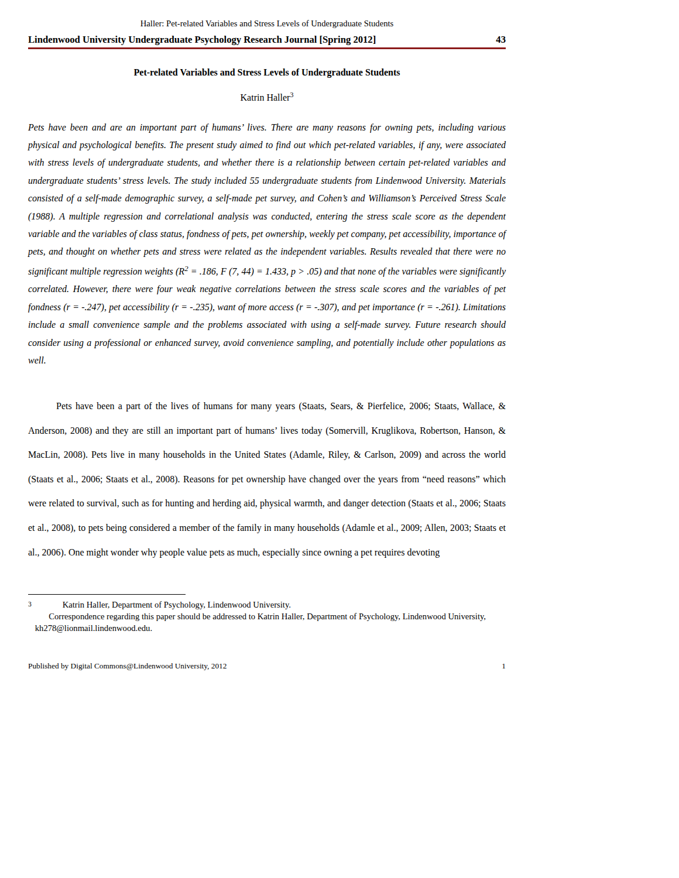Haller: Pet-related Variables and Stress Levels of Undergraduate Students
Lindenwood University Undergraduate Psychology Research Journal [Spring 2012] 43
Pet-related Variables and Stress Levels of Undergraduate Students
Katrin Haller3
Pets have been and are an important part of humans’ lives. There are many reasons for owning pets, including various physical and psychological benefits. The present study aimed to find out which pet-related variables, if any, were associated with stress levels of undergraduate students, and whether there is a relationship between certain pet-related variables and undergraduate students’ stress levels. The study included 55 undergraduate students from Lindenwood University. Materials consisted of a self-made demographic survey, a self-made pet survey, and Cohen’s and Williamson’s Perceived Stress Scale (1988). A multiple regression and correlational analysis was conducted, entering the stress scale score as the dependent variable and the variables of class status, fondness of pets, pet ownership, weekly pet company, pet accessibility, importance of pets, and thought on whether pets and stress were related as the independent variables. Results revealed that there were no significant multiple regression weights (R2 = .186, F (7, 44) = 1.433, p > .05) and that none of the variables were significantly correlated. However, there were four weak negative correlations between the stress scale scores and the variables of pet fondness (r = -.247), pet accessibility (r = -.235), want of more access (r = -.307), and pet importance (r = -.261). Limitations include a small convenience sample and the problems associated with using a self-made survey. Future research should consider using a professional or enhanced survey, avoid convenience sampling, and potentially include other populations as well.
Pets have been a part of the lives of humans for many years (Staats, Sears, & Pierfelice, 2006; Staats, Wallace, & Anderson, 2008) and they are still an important part of humans’ lives today (Somervill, Kruglikova, Robertson, Hanson, & MacLin, 2008). Pets live in many households in the United States (Adamle, Riley, & Carlson, 2009) and across the world (Staats et al., 2006; Staats et al., 2008). Reasons for pet ownership have changed over the years from “need reasons” which were related to survival, such as for hunting and herding aid, physical warmth, and danger detection (Staats et al., 2006; Staats et al., 2008), to pets being considered a member of the family in many households (Adamle et al., 2009; Allen, 2003; Staats et al., 2006). One might wonder why people value pets as much, especially since owning a pet requires devoting
3
Katrin Haller, Department of Psychology, Lindenwood University.
Correspondence regarding this paper should be addressed to Katrin Haller, Department of Psychology, Lindenwood University, kh278@lionmail.lindenwood.edu.
Published by Digital Commons@Lindenwood University, 2012 1